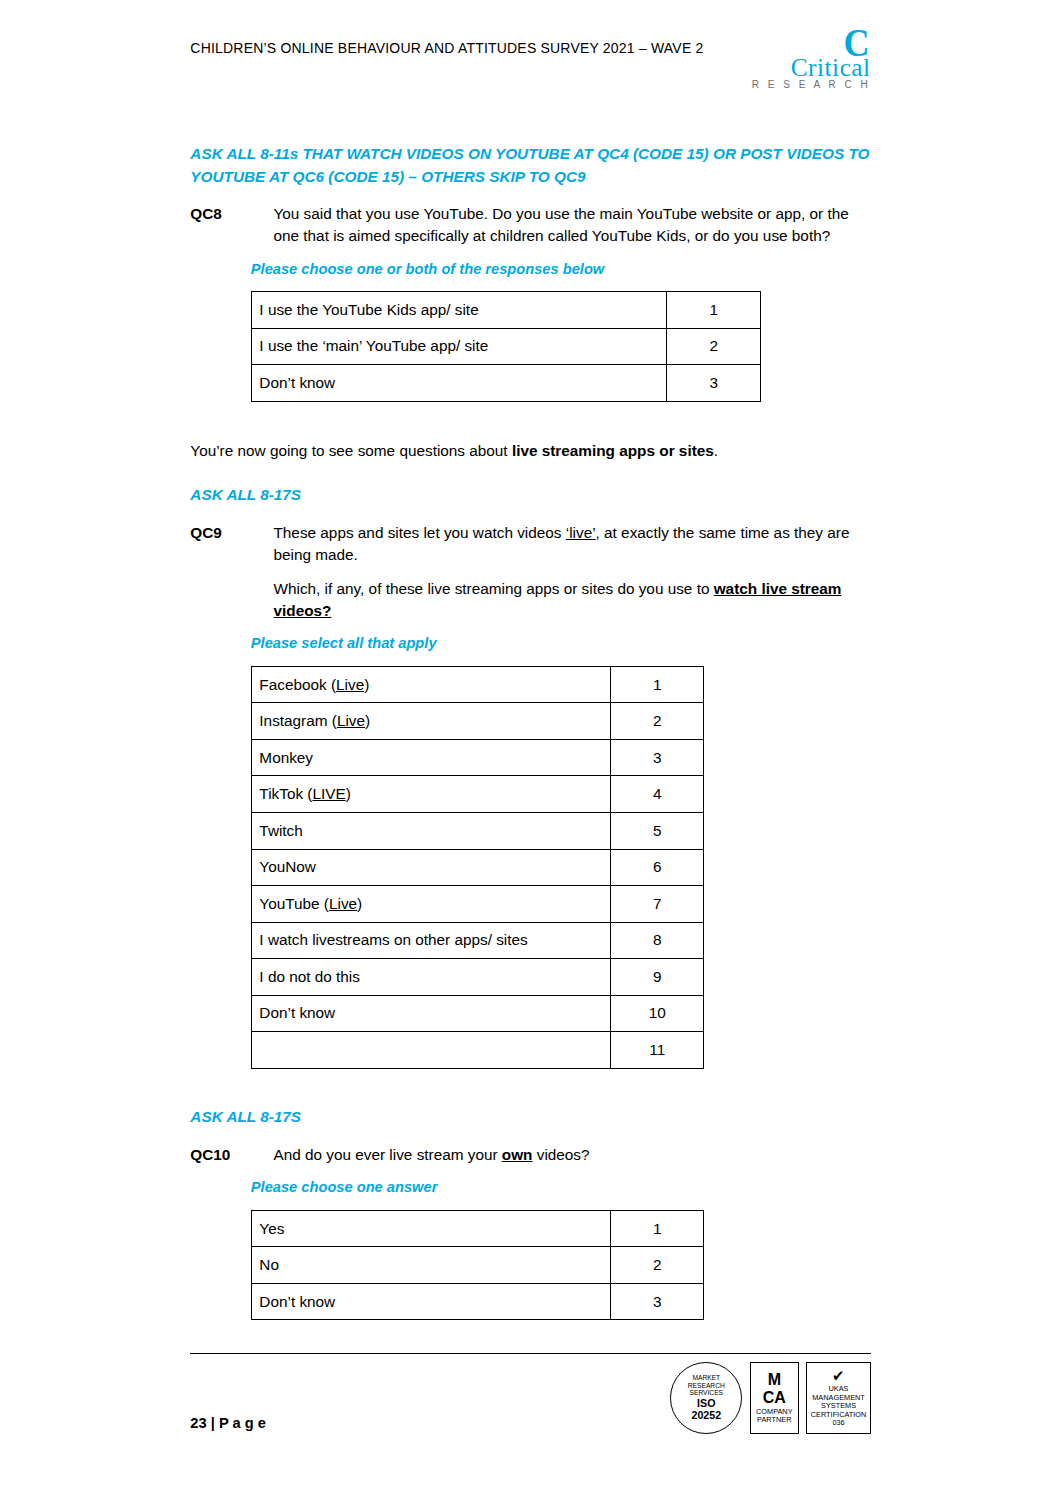CHILDREN’S ONLINE BEHAVIOUR AND ATTITUDES SURVEY 2021 – WAVE 2
C Critical R E S E A R C H
ASK ALL 8-11s THAT WATCH VIDEOS ON YOUTUBE AT QC4 (CODE 15) OR POST VIDEOS TO YOUTUBE AT QC6 (CODE 15) – OTHERS SKIP TO QC9
QC8
You said that you use YouTube. Do you use the main YouTube website or app, or the one that is aimed specifically at children called YouTube Kids, or do you use both?
Please choose one or both of the responses below
| I use the YouTube Kids app/ site | 1 |
| I use the ‘main’ YouTube app/ site | 2 |
| Don’t know | 3 |
You’re now going to see some questions about live streaming apps or sites.
ASK ALL 8-17S
QC9
These apps and sites let you watch videos ‘live’, at exactly the same time as they are being made.
Which, if any, of these live streaming apps or sites do you use to watch live stream videos?
Please select all that apply
| Facebook ( Live ) | 1 |
| Instagram ( Live ) | 2 |
| Monkey | 3 |
| TikTok ( LIVE ) | 4 |
| Twitch | 5 |
| YouNow | 6 |
| YouTube ( Live ) | 7 |
| I watch livestreams on other apps/ sites | 8 |
| I do not do this | 9 |
| Don’t know | 10 |
| | 11 |
ASK ALL 8-17S
QC10
And do you ever live stream your own videos?
Please choose one answer
| Yes | 1 |
| No | 2 |
| Don’t know | 3 |
23 | P a g e
MARKET RESEARCH SERVICES
ISO
20252
M
CA
COMPANY
PARTNER
✔
UKAS
MANAGEMENT
SYSTEMS
CERTIFICATION
036